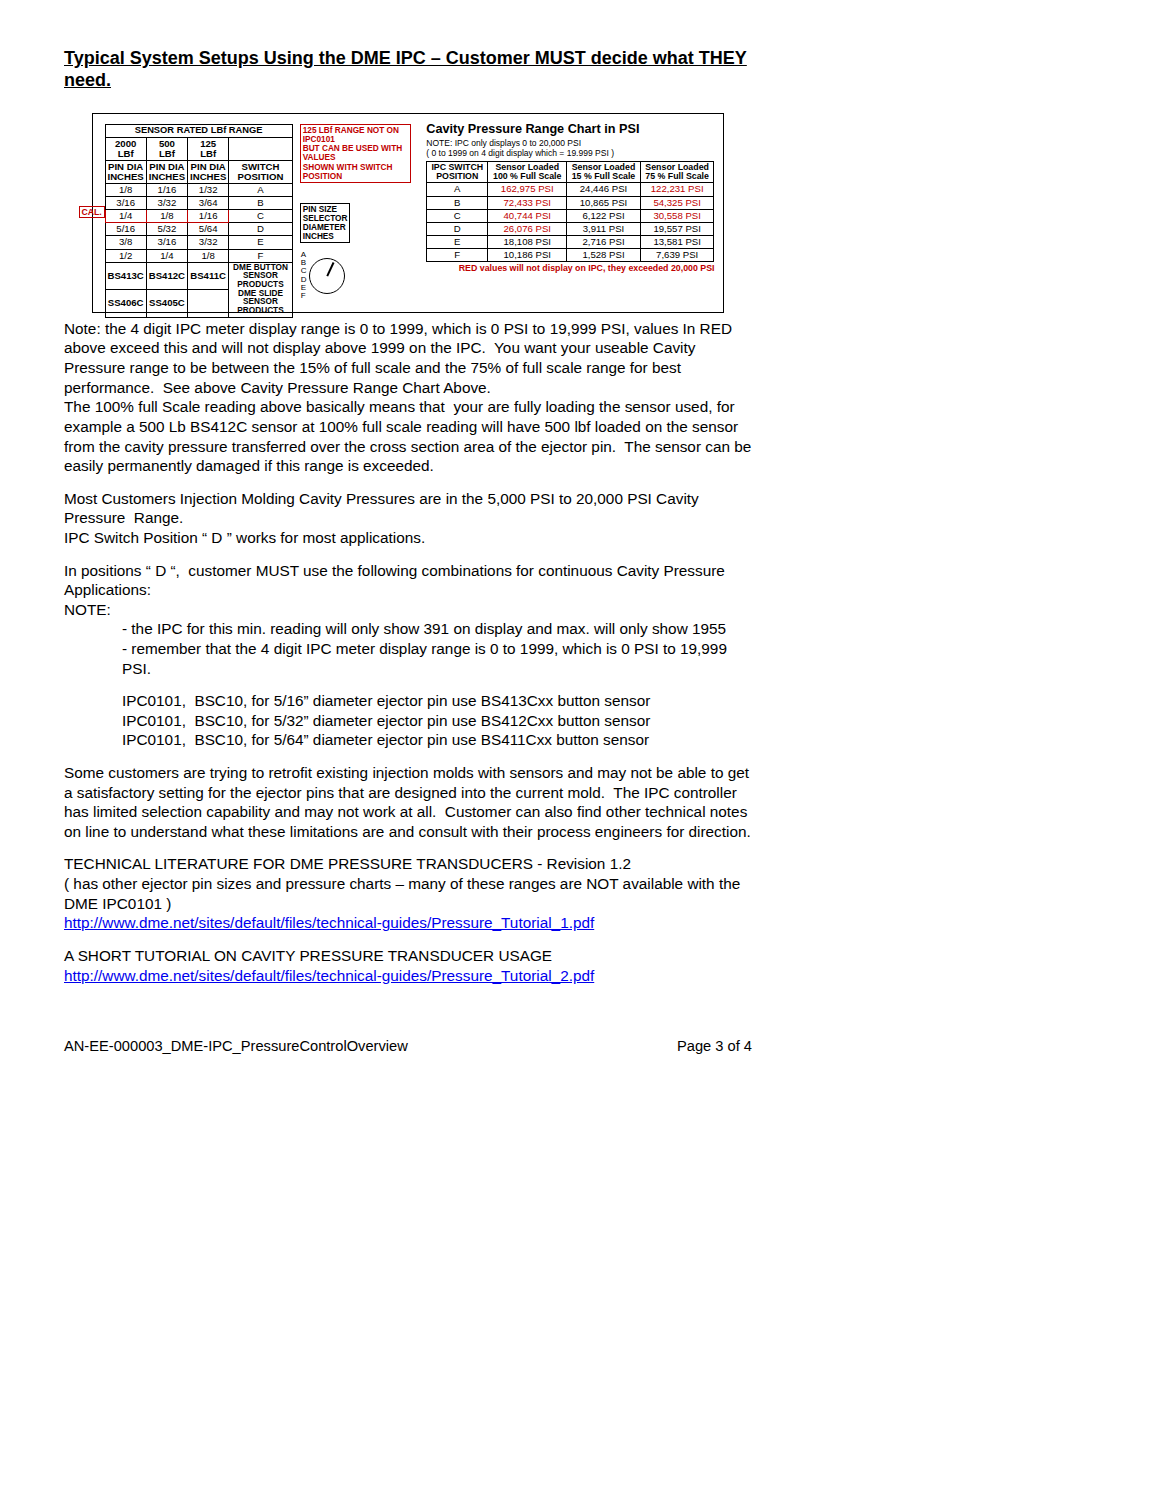Typical System Setups Using the DME IPC – Customer MUST decide what THEY need.
| / / SENSOR RATED LBf RANGE / / 2000 LBf / 500 LBf / 125 LBf / / / PIN DIA INCHES / PIN DIA INCHES / PIN DIA INCHES / SWITCH POSITION / / 1/8 / 1/16 / 1/32 / A / / 3/16 / 3/32 / 3/64 / B / / 1/4 / 1/8 / 1/16 / C / / 5/16 / 5/32 / 5/64 / D / / 3/8 / 3/16 / 3/32 / E / / 1/2 / 1/4 / 1/8 / F / / BS413C / BS412C / BS411C / DME BUTTON SENSOR PRODUCTS DME SLIDE SENSOR PRODUCTS / / SS406C / SS405C / / CAL. / 125 LBf RANGE NOT ON IPC0101 BUT CAN BE USED WITH VALUES SHOWN WITH SWITCH POSITION PIN SIZE SELECTOR DIAMETER INCHES / A B C D E F / / / | Cavity Pressure Range Chart in PSI NOTE: IPC only displays 0 to 20,000 PSI ( 0 to 1999 on 4 digit display which = 19.999 PSI ) / IPC SWITCH POSITION / Sensor Loaded 100 % Full Scale / Sensor Loaded 15 % Full Scale / Sensor Loaded 75 % Full Scale / / A / 162,975 PSI / 24,446 PSI / 122,231 PSI / / B / 72,433 PSI / 10,865 PSI / 54,325 PSI / / C / 40,744 PSI / 6,122 PSI / 30,558 PSI / / D / 26,076 PSI / 3,911 PSI / 19,557 PSI / / E / 18,108 PSI / 2,716 PSI / 13,581 PSI / / F / 10,186 PSI / 1,528 PSI / 7,639 PSI / RED values will not display on IPC, they exceeded 20,000 PSI |
Note: the 4 digit IPC meter display range is 0 to 1999, which is 0 PSI to 19,999 PSI, values In RED above exceed this and will not display above 1999 on the IPC. You want your useable Cavity Pressure range to be between the 15% of full scale and the 75% of full scale range for best performance. See above Cavity Pressure Range Chart Above.
The 100% full Scale reading above basically means that your are fully loading the sensor used, for example a 500 Lb BS412C sensor at 100% full scale reading will have 500 lbf loaded on the sensor from the cavity pressure transferred over the cross section area of the ejector pin. The sensor can be easily permanently damaged if this range is exceeded.
Most Customers Injection Molding Cavity Pressures are in the 5,000 PSI to 20,000 PSI Cavity Pressure Range.
IPC Switch Position “ D ” works for most applications.
In positions “ D “, customer MUST use the following combinations for continuous Cavity Pressure Applications:
NOTE:
- the IPC for this min. reading will only show 391 on display and max. will only show 1955
- remember that the 4 digit IPC meter display range is 0 to 1999, which is 0 PSI to 19,999 PSI.
IPC0101, BSC10, for 5/16” diameter ejector pin use BS413Cxx button sensor
IPC0101, BSC10, for 5/32” diameter ejector pin use BS412Cxx button sensor
IPC0101, BSC10, for 5/64” diameter ejector pin use BS411Cxx button sensor
Some customers are trying to retrofit existing injection molds with sensors and may not be able to get a satisfactory setting for the ejector pins that are designed into the current mold. The IPC controller has limited selection capability and may not work at all. Customer can also find other technical notes on line to understand what these limitations are and consult with their process engineers for direction.
TECHNICAL LITERATURE FOR DME PRESSURE TRANSDUCERS - Revision 1.2
( has other ejector pin sizes and pressure charts – many of these ranges are NOT available with the DME IPC0101 )
http://www.dme.net/sites/default/files/technical-guides/Pressure_Tutorial_1.pdf
A SHORT TUTORIAL ON CAVITY PRESSURE TRANSDUCER USAGE
http://www.dme.net/sites/default/files/technical-guides/Pressure_Tutorial_2.pdf
AN-EE-000003_DME-IPC_PressureControlOverview Page 3 of 4